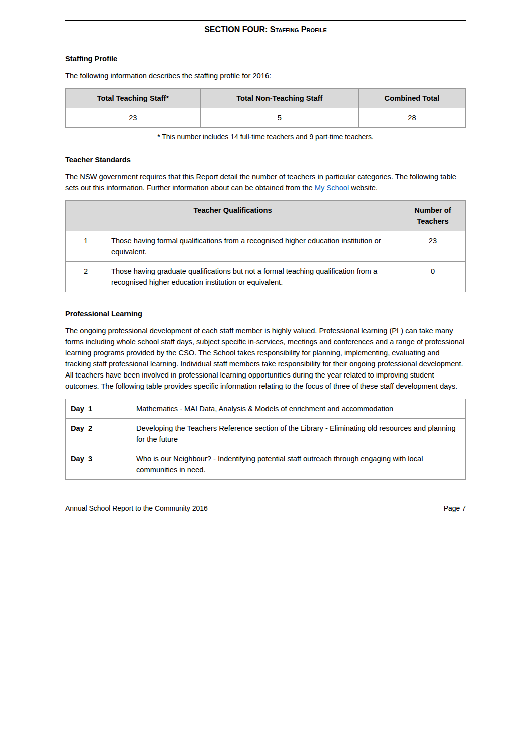SECTION FOUR: Staffing Profile
Staffing Profile
The following information describes the staffing profile for 2016:
| Total Teaching Staff* | Total Non-Teaching Staff | Combined Total |
| --- | --- | --- |
| 23 | 5 | 28 |
* This number includes 14 full-time teachers and 9 part-time teachers.
Teacher Standards
The NSW government requires that this Report detail the number of teachers in particular categories. The following table sets out this information. Further information about can be obtained from the My School website.
| Teacher Qualifications | Number of Teachers |
| --- | --- |
| 1 | Those having formal qualifications from a recognised higher education institution or equivalent. | 23 |
| 2 | Those having graduate qualifications but not a formal teaching qualification from a recognised higher education institution or equivalent. | 0 |
Professional Learning
The ongoing professional development of each staff member is highly valued. Professional learning (PL) can take many forms including whole school staff days, subject specific in-services, meetings and conferences and a range of professional learning programs provided by the CSO. The School takes responsibility for planning, implementing, evaluating and tracking staff professional learning. Individual staff members take responsibility for their ongoing professional development. All teachers have been involved in professional learning opportunities during the year related to improving student outcomes. The following table provides specific information relating to the focus of three of these staff development days.
| Day 1 | Mathematics - MAI Data, Analysis & Models of enrichment and accommodation |
| Day 2 | Developing the Teachers Reference section of the Library - Eliminating old resources and planning for the future |
| Day 3 | Who is our Neighbour? - Indentifying potential staff outreach through engaging with local communities in need. |
Annual School Report to the Community 2016 Page 7